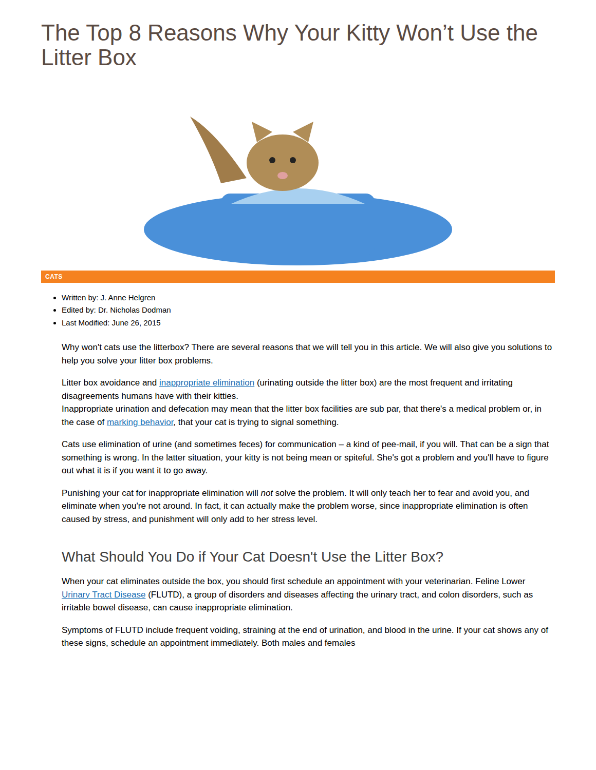The Top 8 Reasons Why Your Kitty Won’t Use the Litter Box
CATS
Written by: J. Anne Helgren
Edited by: Dr. Nicholas Dodman
Last Modified: June 26, 2015
Why won't cats use the litterbox? There are several reasons that we will tell you in this article. We will also give you solutions to help you solve your litter box problems.
Litter box avoidance and inappropriate elimination (urinating outside the litter box) are the most frequent and irritating disagreements humans have with their kitties.
Inappropriate urination and defecation may mean that the litter box facilities are sub par, that there's a medical problem or, in the case of marking behavior, that your cat is trying to signal something.
Cats use elimination of urine (and sometimes feces) for communication – a kind of pee-mail, if you will. That can be a sign that something is wrong. In the latter situation, your kitty is not being mean or spiteful. She's got a problem and you'll have to figure out what it is if you want it to go away.
Punishing your cat for inappropriate elimination will not solve the problem. It will only teach her to fear and avoid you, and eliminate when you're not around. In fact, it can actually make the problem worse, since inappropriate elimination is often caused by stress, and punishment will only add to her stress level.
What Should You Do if Your Cat Doesn't Use the Litter Box?
When your cat eliminates outside the box, you should first schedule an appointment with your veterinarian. Feline Lower Urinary Tract Disease (FLUTD), a group of disorders and diseases affecting the urinary tract, and colon disorders, such as irritable bowel disease, can cause inappropriate elimination.
Symptoms of FLUTD include frequent voiding, straining at the end of urination, and blood in the urine. If your cat shows any of these signs, schedule an appointment immediately. Both males and females